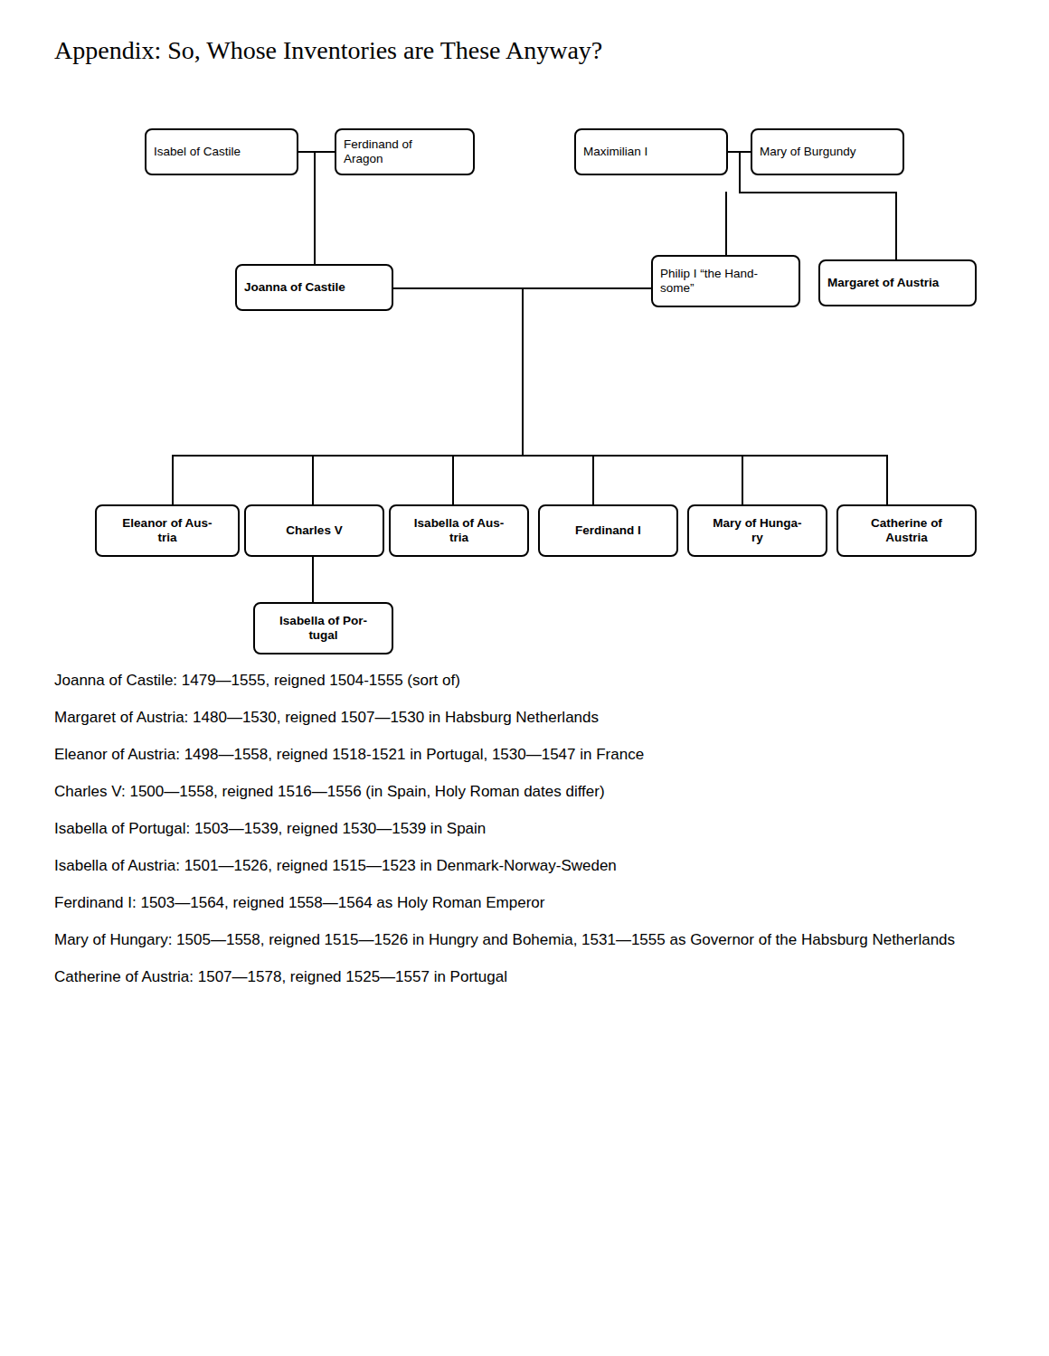Appendix: So, Whose Inventories are These Anyway?
Isabel of Castile
Ferdinand of
Aragon
Maximilian I
Mary of Burgundy
Joanna of Castile
Philip I “the Hand-
some”
Margaret of Austria
Eleanor of Aus-
tria
Charles V
Isabella of Aus-
tria
Ferdinand I
Mary of Hunga-
ry
Catherine of
Austria
Isabella of Por-
tugal
Joanna of Castile: 1479—1555, reigned 1504-1555 (sort of)
Margaret of Austria: 1480—1530, reigned 1507—1530 in Habsburg Netherlands
Eleanor of Austria: 1498—1558, reigned 1518-1521 in Portugal, 1530—1547 in France
Charles V: 1500—1558, reigned 1516—1556 (in Spain, Holy Roman dates differ)
Isabella of Portugal: 1503—1539, reigned 1530—1539 in Spain
Isabella of Austria: 1501—1526, reigned 1515—1523 in Denmark-Norway-Sweden
Ferdinand I: 1503—1564, reigned 1558—1564 as Holy Roman Emperor
Mary of Hungary: 1505—1558, reigned 1515—1526 in Hungry and Bohemia, 1531—1555 as Governor of the Habsburg Netherlands
Catherine of Austria: 1507—1578, reigned 1525—1557 in Portugal